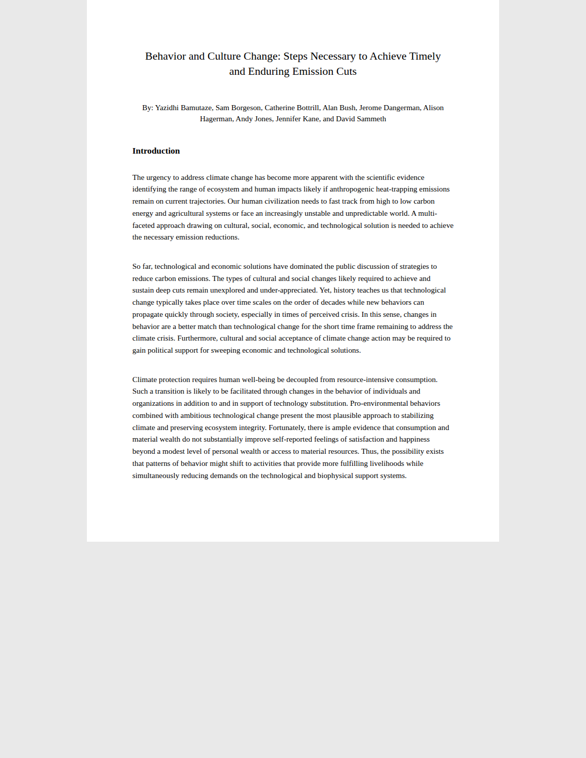Behavior and Culture Change: Steps Necessary to Achieve Timely and Enduring Emission Cuts
By: Yazidhi Bamutaze, Sam Borgeson, Catherine Bottrill, Alan Bush, Jerome Dangerman, Alison Hagerman, Andy Jones, Jennifer Kane, and David Sammeth
Introduction
The urgency to address climate change has become more apparent with the scientific evidence identifying the range of ecosystem and human impacts likely if anthropogenic heat-trapping emissions remain on current trajectories. Our human civilization needs to fast track from high to low carbon energy and agricultural systems or face an increasingly unstable and unpredictable world. A multi-faceted approach drawing on cultural, social, economic, and technological solution is needed to achieve the necessary emission reductions.
So far, technological and economic solutions have dominated the public discussion of strategies to reduce carbon emissions. The types of cultural and social changes likely required to achieve and sustain deep cuts remain unexplored and under-appreciated. Yet, history teaches us that technological change typically takes place over time scales on the order of decades while new behaviors can propagate quickly through society, especially in times of perceived crisis. In this sense, changes in behavior are a better match than technological change for the short time frame remaining to address the climate crisis. Furthermore, cultural and social acceptance of climate change action may be required to gain political support for sweeping economic and technological solutions.
Climate protection requires human well-being be decoupled from resource-intensive consumption. Such a transition is likely to be facilitated through changes in the behavior of individuals and organizations in addition to and in support of technology substitution. Pro-environmental behaviors combined with ambitious technological change present the most plausible approach to stabilizing climate and preserving ecosystem integrity. Fortunately, there is ample evidence that consumption and material wealth do not substantially improve self-reported feelings of satisfaction and happiness beyond a modest level of personal wealth or access to material resources. Thus, the possibility exists that patterns of behavior might shift to activities that provide more fulfilling livelihoods while simultaneously reducing demands on the technological and biophysical support systems.